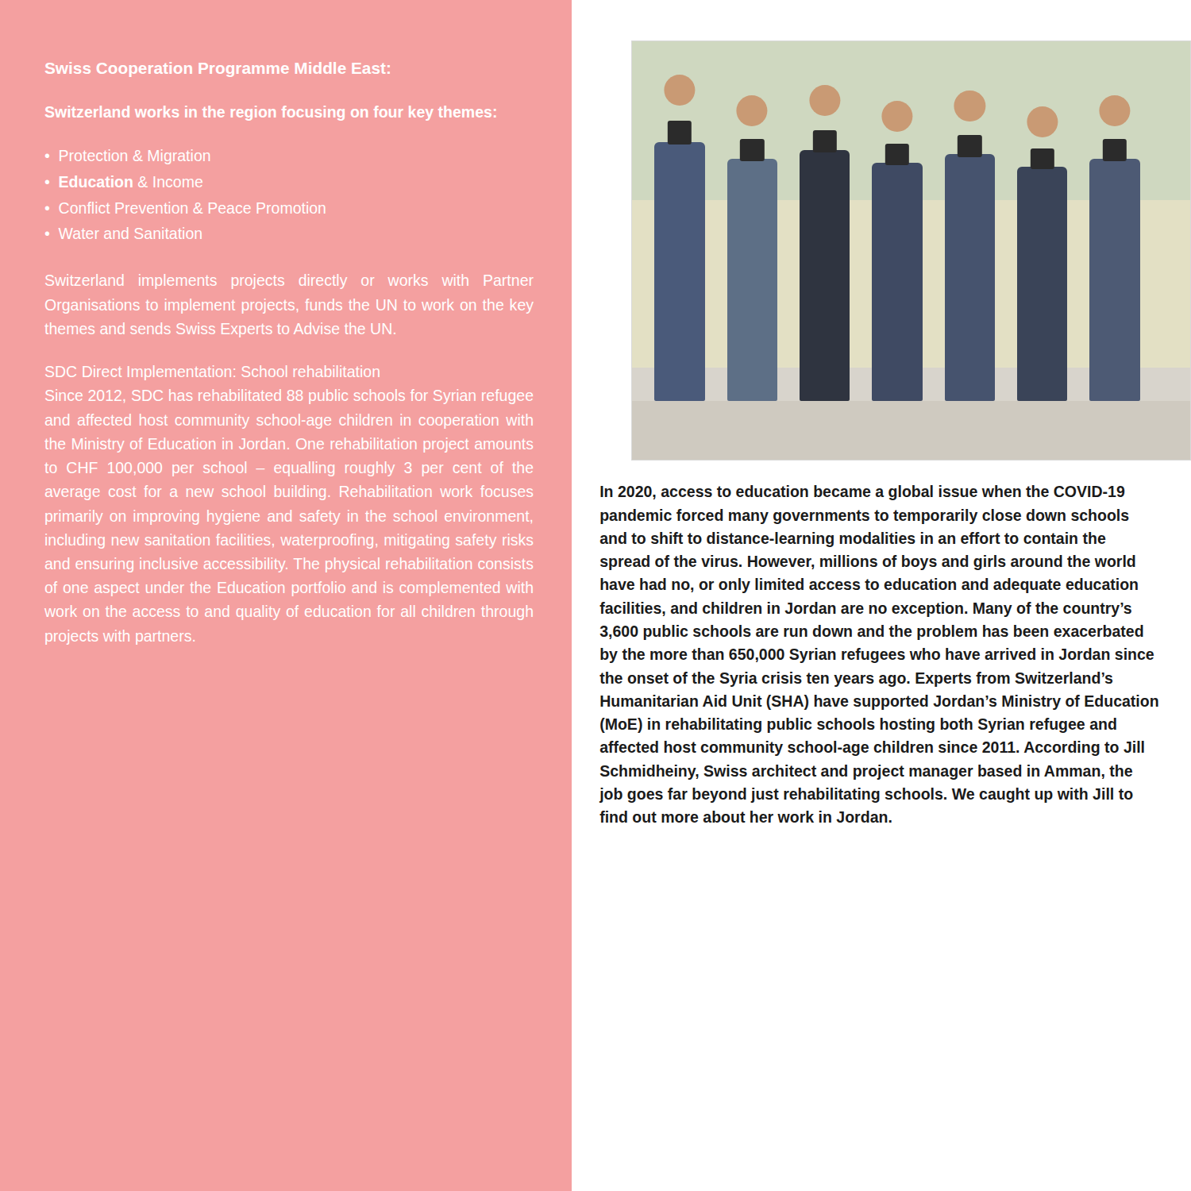Swiss Cooperation Programme Middle East:
Switzerland works in the region focusing on four key themes:
Protection & Migration
Education & Income
Conflict Prevention & Peace Promotion
Water and Sanitation
Switzerland implements projects directly or works with Partner Organisations to implement projects, funds the UN to work on the key themes and sends Swiss Experts to Advise the UN.
SDC Direct Implementation: School rehabilitation
Since 2012, SDC has rehabilitated 88 public schools for Syrian refugee and affected host community school-age children in cooperation with the Ministry of Education in Jordan. One rehabilitation project amounts to CHF 100,000 per school – equalling roughly 3 per cent of the average cost for a new school building. Rehabilitation work focuses primarily on improving hygiene and safety in the school environment, including new sanitation facilities, waterproofing, mitigating safety risks and ensuring inclusive accessibility. The physical rehabilitation consists of one aspect under the Education portfolio and is complemented with work on the access to and quality of education for all children through projects with partners.
In 2020, access to education became a global issue when the COVID-19 pandemic forced many governments to temporarily close down schools and to shift to distance-learning modalities in an effort to contain the spread of the virus. However, millions of boys and girls around the world have had no, or only limited access to education and adequate education facilities, and children in Jordan are no exception. Many of the country’s 3,600 public schools are run down and the problem has been exacerbated by the more than 650,000 Syrian refugees who have arrived in Jordan since the onset of the Syria crisis ten years ago. Experts from Switzerland’s Humanitarian Aid Unit (SHA) have supported Jordan’s Ministry of Education (MoE) in rehabilitating public schools hosting both Syrian refugee and affected host community school-age children since 2011. According to Jill Schmidheiny, Swiss architect and project manager based in Amman, the job goes far beyond just rehabilitating schools. We caught up with Jill to find out more about her work in Jordan.